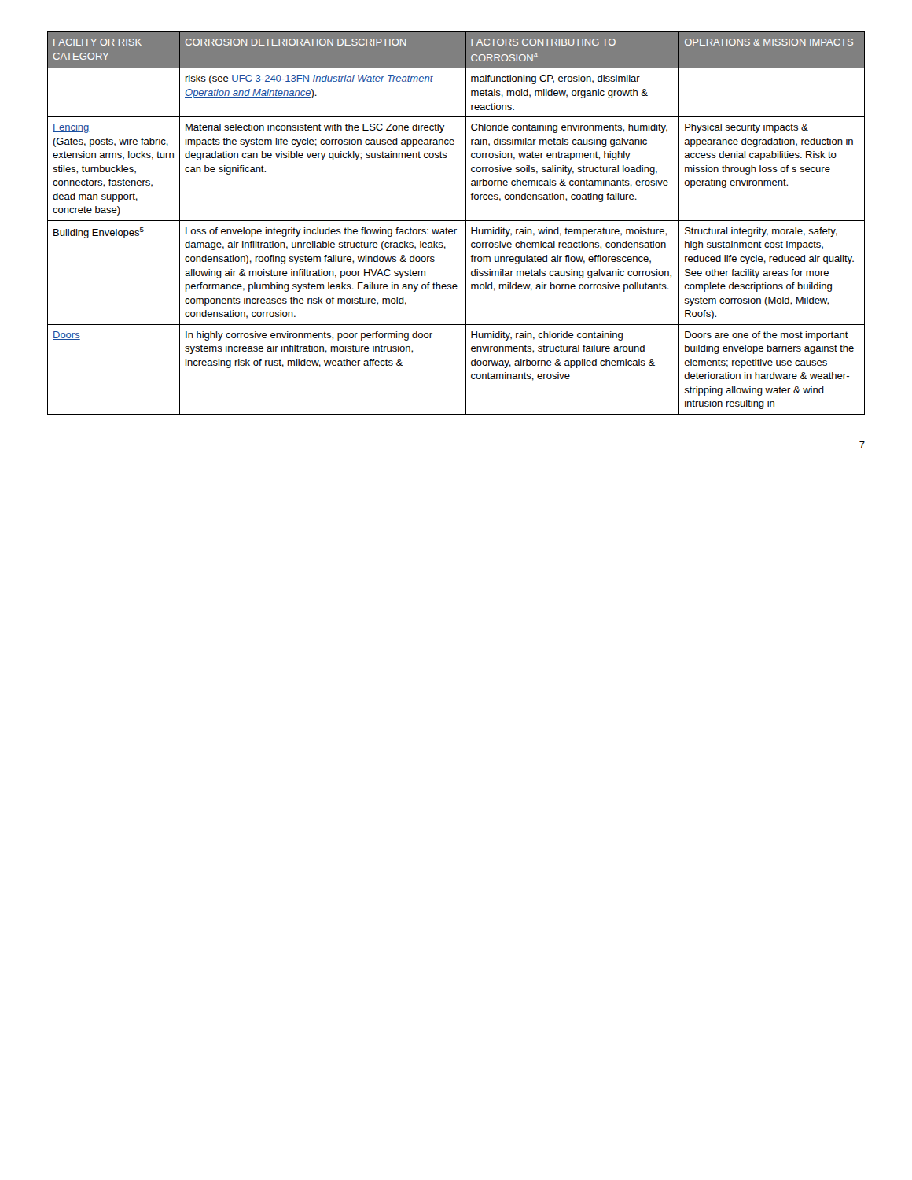| FACILITY OR RISK CATEGORY | CORROSION DETERIORATION DESCRIPTION | FACTORS CONTRIBUTING TO CORROSION 4 | OPERATIONS & MISSION IMPACTS |
| --- | --- | --- | --- |
| | risks (see UFC 3-240-13FN Industrial Water Treatment Operation and Maintenance ). | malfunctioning CP, erosion, dissimilar metals, mold, mildew, organic growth & reactions. | |
| Fencing (Gates, posts, wire fabric, extension arms, locks, turn stiles, turnbuckles, connectors, fasteners, dead man support, concrete base) | Material selection inconsistent with the ESC Zone directly impacts the system life cycle; corrosion caused appearance degradation can be visible very quickly; sustainment costs can be significant. | Chloride containing environments, humidity, rain, dissimilar metals causing galvanic corrosion, water entrapment, highly corrosive soils, salinity, structural loading, airborne chemicals & contaminants, erosive forces, condensation, coating failure. | Physical security impacts & appearance degradation, reduction in access denial capabilities. Risk to mission through loss of s secure operating environment. |
| Building Envelopes 5 | Loss of envelope integrity includes the flowing factors: water damage, air infiltration, unreliable structure (cracks, leaks, condensation), roofing system failure, windows & doors allowing air & moisture infiltration, poor HVAC system performance, plumbing system leaks. Failure in any of these components increases the risk of moisture, mold, condensation, corrosion. | Humidity, rain, wind, temperature, moisture, corrosive chemical reactions, condensation from unregulated air flow, efflorescence, dissimilar metals causing galvanic corrosion, mold, mildew, air borne corrosive pollutants. | Structural integrity, morale, safety, high sustainment cost impacts, reduced life cycle, reduced air quality. See other facility areas for more complete descriptions of building system corrosion (Mold, Mildew, Roofs). |
| Doors | In highly corrosive environments, poor performing door systems increase air infiltration, moisture intrusion, increasing risk of rust, mildew, weather affects & | Humidity, rain, chloride containing environments, structural failure around doorway, airborne & applied chemicals & contaminants, erosive | Doors are one of the most important building envelope barriers against the elements; repetitive use causes deterioration in hardware & weather-stripping allowing water & wind intrusion resulting in |
7